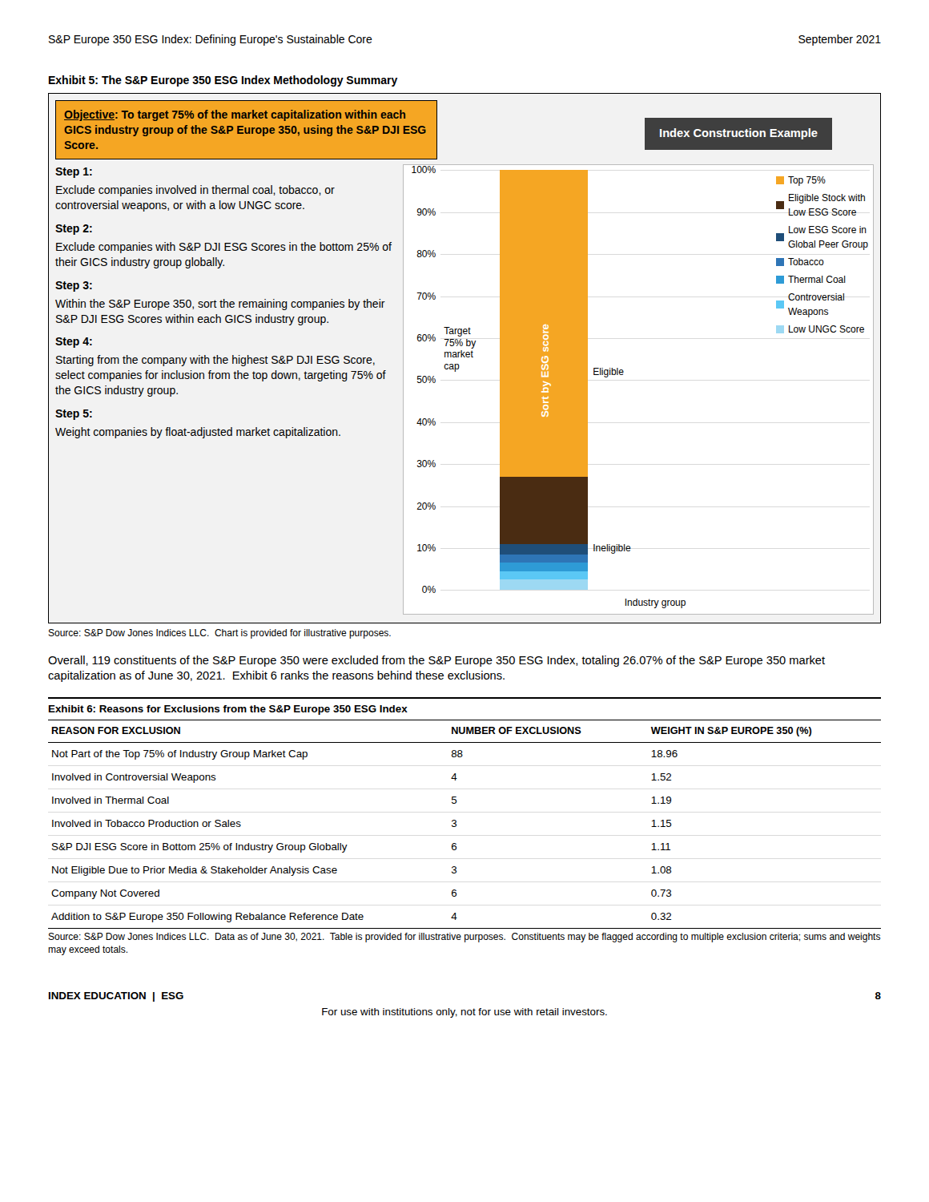S&P Europe 350 ESG Index: Defining Europe's Sustainable Core
September 2021
Exhibit 5: The S&P Europe 350 ESG Index Methodology Summary
Objective: To target 75% of the market capitalization within each GICS industry group of the S&P Europe 350, using the S&P DJI ESG Score.
Index Construction Example
Step 1:
Exclude companies involved in thermal coal, tobacco, or controversial weapons, or with a low UNGC score.
Step 2:
Exclude companies with S&P DJI ESG Scores in the bottom 25% of their GICS industry group globally.
Step 3:
Within the S&P Europe 350, sort the remaining companies by their S&P DJI ESG Scores within each GICS industry group.
Step 4:
Starting from the company with the highest S&P DJI ESG Score, select companies for inclusion from the top down, targeting 75% of the GICS industry group.
Step 5:
Weight companies by float-adjusted market capitalization.
100%
90%
80%
70%
60%
50%
40%
30%
20%
10%
0%
Sort by ESG score
Target
75% by
market
cap
Eligible
Ineligible
Top 75%
Eligible Stock with
Low ESG Score
Low ESG Score in
Global Peer Group
Tobacco
Thermal Coal
Controversial
Weapons
Low UNGC Score
Industry group
Source: S&P Dow Jones Indices LLC. Chart is provided for illustrative purposes.
Overall, 119 constituents of the S&P Europe 350 were excluded from the S&P Europe 350 ESG Index, totaling 26.07% of the S&P Europe 350 market capitalization as of June 30, 2021. Exhibit 6 ranks the reasons behind these exclusions.
Exhibit 6: Reasons for Exclusions from the S&P Europe 350 ESG Index
| REASON FOR EXCLUSION | NUMBER OF EXCLUSIONS | WEIGHT IN S&P EUROPE 350 (%) |
| --- | --- | --- |
| Not Part of the Top 75% of Industry Group Market Cap | 88 | 18.96 |
| Involved in Controversial Weapons | 4 | 1.52 |
| Involved in Thermal Coal | 5 | 1.19 |
| Involved in Tobacco Production or Sales | 3 | 1.15 |
| S&P DJI ESG Score in Bottom 25% of Industry Group Globally | 6 | 1.11 |
| Not Eligible Due to Prior Media & Stakeholder Analysis Case | 3 | 1.08 |
| Company Not Covered | 6 | 0.73 |
| Addition to S&P Europe 350 Following Rebalance Reference Date | 4 | 0.32 |
Source: S&P Dow Jones Indices LLC. Data as of June 30, 2021. Table is provided for illustrative purposes. Constituents may be flagged according to multiple exclusion criteria; sums and weights may exceed totals.
INDEX EDUCATION | ESG
8
For use with institutions only, not for use with retail investors.